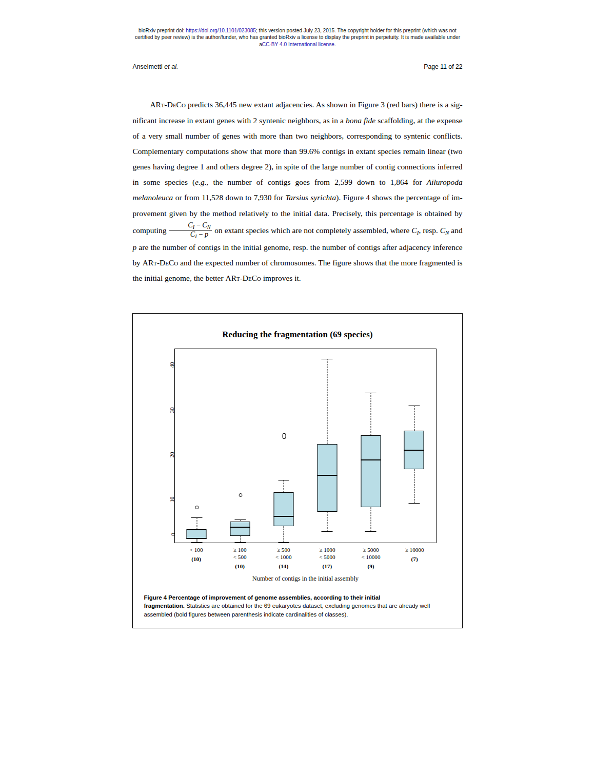bioRxiv preprint doi: https://doi.org/10.1101/023085; this version posted July 23, 2015. The copyright holder for this preprint (which was not
certified by peer review) is the author/funder, who has granted bioRxiv a license to display the preprint in perpetuity. It is made available under
aCC-BY 4.0 International license.
Anselmetti et al.
Page 11 of 22
ARt-DeCo predicts 36,445 new extant adjacencies. As shown in Figure 3 (red bars) there is a significant increase in extant genes with 2 syntenic neighbors, as in a bona fide scaffolding, at the expense of a very small number of genes with more than two neighbors, corresponding to syntenic conflicts. Complementary computations show that more than 99.6% contigs in extant species remain linear (two genes having degree 1 and others degree 2), in spite of the large number of contig connections inferred in some species (e.g., the number of contigs goes from 2,599 down to 1,864 for Ailuropoda melanoleuca or from 11,528 down to 7,930 for Tarsius syrichta). Figure 4 shows the percentage of improvement given by the method relatively to the initial data. Precisely, this percentage is obtained by computing CI − CN CI − p on extant species which are not completely assembled, where CI, resp. CN and p are the number of contigs in the initial genome, resp. the number of contigs after adjacency inference by ARt-DeCo and the expected number of chromosomes. The figure shows that the more fragmented is the initial genome, the better ARt-DeCo improves it.
Reducing the fragmentation (69 species)
Percentage of assembly improvement
40
30
20
10
0
< 100(10)
≥ 100
< 500(10)
≥ 500
< 1000(14)
≥ 1000
< 5000(17)
≥ 5000
< 10000(9)
≥ 10000(7)
Number of contigs in the initial assembly
Figure 4 Percentage of improvement of genome assemblies, according to their initial
fragmentation. Statistics are obtained for the 69 eukaryotes dataset, excluding genomes that are already well assembled (bold figures between parenthesis indicate cardinalities of classes).